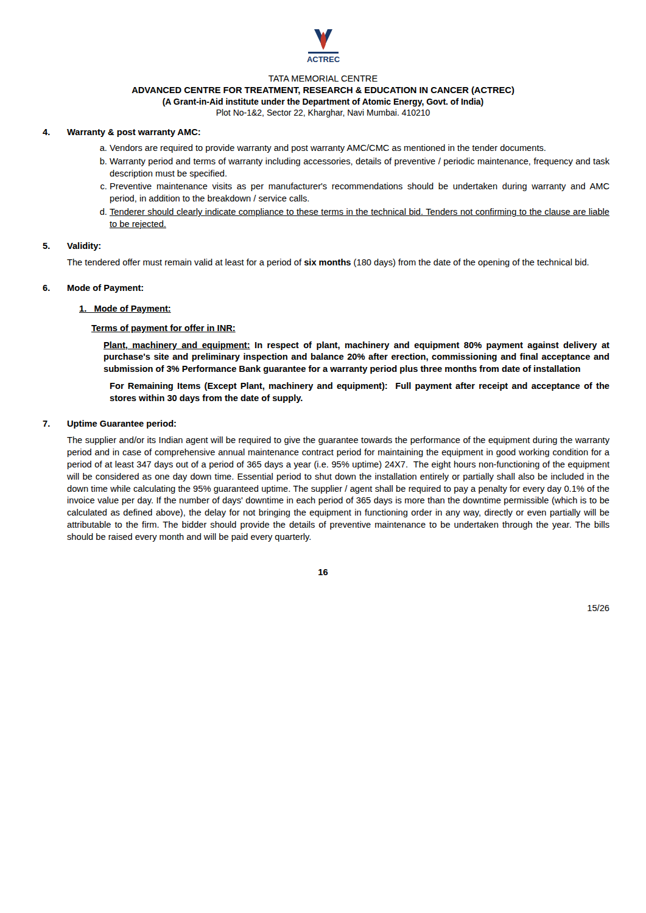ACTREC
TATA MEMORIAL CENTRE
ADVANCED CENTRE FOR TREATMENT, RESEARCH & EDUCATION IN CANCER (ACTREC)
(A Grant-in-Aid institute under the Department of Atomic Energy, Govt. of India)
Plot No-1&2, Sector 22, Kharghar, Navi Mumbai. 410210
4.
Warranty & post warranty AMC:
Vendors are required to provide warranty and post warranty AMC/CMC as mentioned in the tender documents.
Warranty period and terms of warranty including accessories, details of preventive / periodic maintenance, frequency and task description must be specified.
Preventive maintenance visits as per manufacturer's recommendations should be undertaken during warranty and AMC period, in addition to the breakdown / service calls.
Tenderer should clearly indicate compliance to these terms in the technical bid. Tenders not confirming to the clause are liable to be rejected.
5.
Validity:
The tendered offer must remain valid at least for a period of six months (180 days) from the date of the opening of the technical bid.
6.
Mode of Payment:
1. Mode of Payment:
Terms of payment for offer in INR:
Plant, machinery and equipment: In respect of plant, machinery and equipment 80% payment against delivery at purchase's site and preliminary inspection and balance 20% after erection, commissioning and final acceptance and submission of 3% Performance Bank guarantee for a warranty period plus three months from date of installation
For Remaining Items (Except Plant, machinery and equipment): Full payment after receipt and acceptance of the stores within 30 days from the date of supply.
7.
Uptime Guarantee period:
The supplier and/or its Indian agent will be required to give the guarantee towards the performance of the equipment during the warranty period and in case of comprehensive annual maintenance contract period for maintaining the equipment in good working condition for a period of at least 347 days out of a period of 365 days a year (i.e. 95% uptime) 24X7. The eight hours non-functioning of the equipment will be considered as one day down time. Essential period to shut down the installation entirely or partially shall also be included in the down time while calculating the 95% guaranteed uptime. The supplier / agent shall be required to pay a penalty for every day 0.1% of the invoice value per day. If the number of days' downtime in each period of 365 days is more than the downtime permissible (which is to be calculated as defined above), the delay for not bringing the equipment in functioning order in any way, directly or even partially will be attributable to the firm. The bidder should provide the details of preventive maintenance to be undertaken through the year. The bills should be raised every month and will be paid every quarterly.
16
15/26